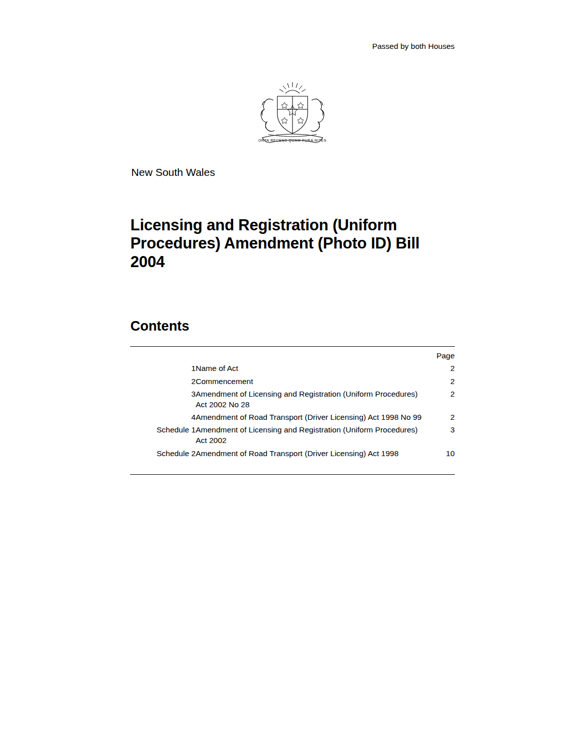Passed by both Houses
ORTA RECENS QUAM PURA NITES
New South Wales
Licensing and Registration (Uniform Procedures) Amendment (Photo ID) Bill 2004
Contents
| | | Page |
| 1 | Name of Act | 2 |
| 2 | Commencement | 2 |
| 3 | Amendment of Licensing and Registration (Uniform Procedures) Act 2002 No 28 | 2 |
| 4 | Amendment of Road Transport (Driver Licensing) Act 1998 No 99 | 2 |
| Schedule 1 | Amendment of Licensing and Registration (Uniform Procedures) Act 2002 | 3 |
| Schedule 2 | Amendment of Road Transport (Driver Licensing) Act 1998 | 10 |